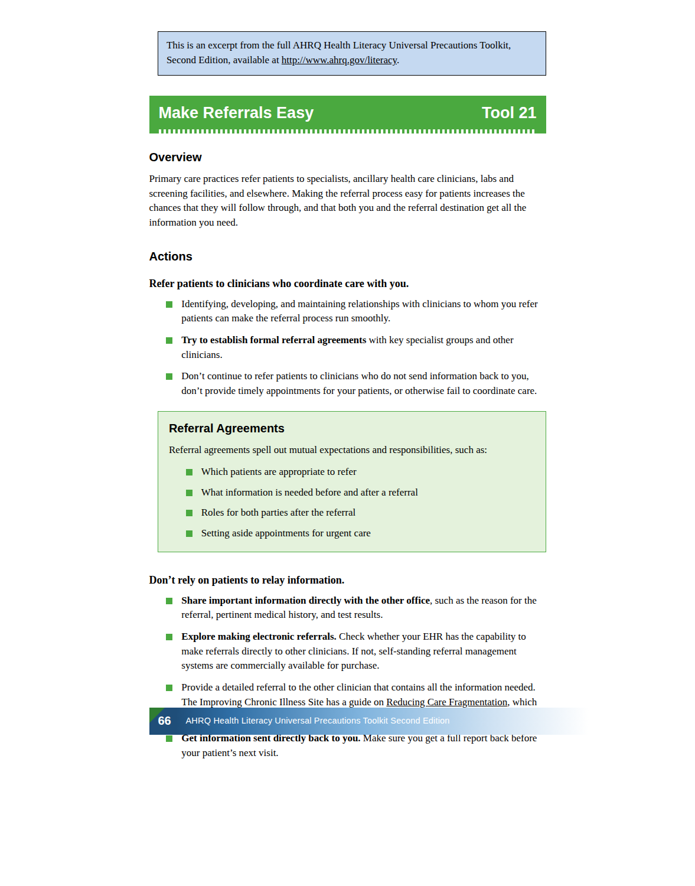This is an excerpt from the full AHRQ Health Literacy Universal Precautions Toolkit, Second Edition, available at http://www.ahrq.gov/literacy.
Make Referrals Easy
Tool 21
Overview
Primary care practices refer patients to specialists, ancillary health care clinicians, labs and screening facilities, and elsewhere. Making the referral process easy for patients increases the chances that they will follow through, and that both you and the referral destination get all the information you need.
Actions
Refer patients to clinicians who coordinate care with you.
Identifying, developing, and maintaining relationships with clinicians to whom you refer patients can make the referral process run smoothly.
Try to establish formal referral agreements with key specialist groups and other clinicians.
Don’t continue to refer patients to clinicians who do not send information back to you, don’t provide timely appointments for your patients, or otherwise fail to coordinate care.
Referral Agreements
Referral agreements spell out mutual expectations and responsibilities, such as:
Which patients are appropriate to refer
What information is needed before and after a referral
Roles for both parties after the referral
Setting aside appointments for urgent care
Don’t rely on patients to relay information.
Share important information directly with the other office, such as the reason for the referral, pertinent medical history, and test results.
Explore making electronic referrals. Check whether your EHR has the capability to make referrals directly to other clinicians. If not, self-standing referral management systems are commercially available for purchase.
Provide a detailed referral to the other clinician that contains all the information needed. The Improving Chronic Illness Site has a guide on Reducing Care Fragmentation, which includes a checklist of information to provide to specialists for each referral.
Get information sent directly back to you. Make sure you get a full report back before your patient’s next visit.
66
AHRQ Health Literacy Universal Precautions Toolkit Second Edition